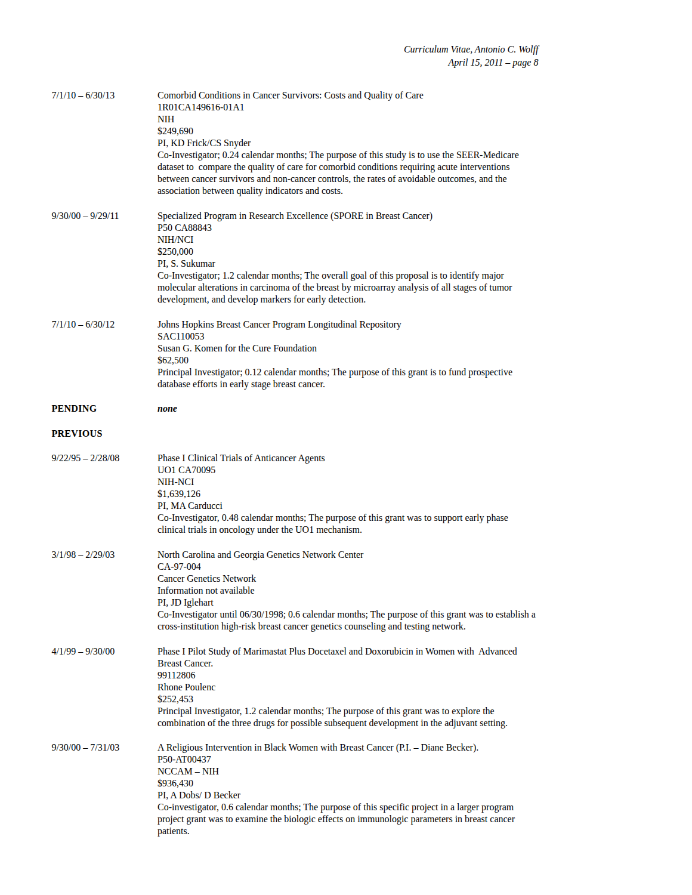Curriculum Vitae, Antonio C. Wolff
April 15, 2011 – page 8
| 7/1/10 – 6/30/13 | Comorbid Conditions in Cancer Survivors: Costs and Quality of Care 1R01CA149616-01A1 NIH $249,690 PI, KD Frick/CS Snyder Co-Investigator; 0.24 calendar months; The purpose of this study is to use the SEER-Medicare dataset to compare the quality of care for comorbid conditions requiring acute interventions between cancer survivors and non-cancer controls, the rates of avoidable outcomes, and the association between quality indicators and costs. |
| 9/30/00 – 9/29/11 | Specialized Program in Research Excellence (SPORE in Breast Cancer) P50 CA88843 NIH/NCI $250,000 PI, S. Sukumar Co-Investigator; 1.2 calendar months; The overall goal of this proposal is to identify major molecular alterations in carcinoma of the breast by microarray analysis of all stages of tumor development, and develop markers for early detection. |
| 7/1/10 – 6/30/12 | Johns Hopkins Breast Cancer Program Longitudinal Repository SAC110053 Susan G. Komen for the Cure Foundation $62,500 Principal Investigator; 0.12 calendar months; The purpose of this grant is to fund prospective database efforts in early stage breast cancer. |
| PENDING | none |
| PREVIOUS | |
| 9/22/95 – 2/28/08 | Phase I Clinical Trials of Anticancer Agents UO1 CA70095 NIH-NCI $1,639,126 PI, MA Carducci Co-Investigator, 0.48 calendar months; The purpose of this grant was to support early phase clinical trials in oncology under the UO1 mechanism. |
| 3/1/98 – 2/29/03 | North Carolina and Georgia Genetics Network Center CA-97-004 Cancer Genetics Network Information not available PI, JD Iglehart Co-Investigator until 06/30/1998; 0.6 calendar months; The purpose of this grant was to establish a cross-institution high-risk breast cancer genetics counseling and testing network. |
| 4/1/99 – 9/30/00 | Phase I Pilot Study of Marimastat Plus Docetaxel and Doxorubicin in Women with Advanced Breast Cancer. 99112806 Rhone Poulenc $252,453 Principal Investigator, 1.2 calendar months; The purpose of this grant was to explore the combination of the three drugs for possible subsequent development in the adjuvant setting. |
| 9/30/00 – 7/31/03 | A Religious Intervention in Black Women with Breast Cancer (P.I. – Diane Becker). P50-AT00437 NCCAM – NIH $936,430 PI, A Dobs/ D Becker Co-investigator, 0.6 calendar months; The purpose of this specific project in a larger program project grant was to examine the biologic effects on immunologic parameters in breast cancer patients. |